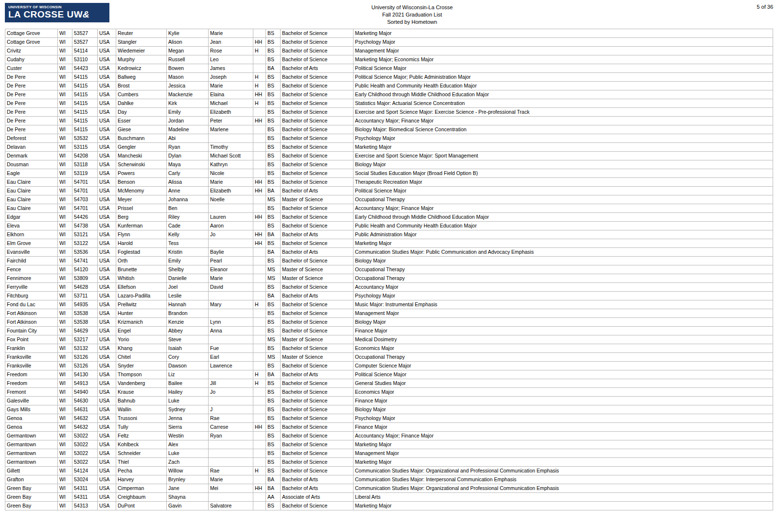UNIVERSITY OF WISCONSIN LA CROSSE UW&
University of Wisconsin-La Crosse
Fall 2021 Graduation List
Sorted by Hometown
5 of 36
| Cottage Grove | WI | 53527 | USA | Reuter | Kylie | Marie | | BS | Bachelor of Science | Marketing Major |
| Cottage Grove | WI | 53527 | USA | Stangler | Alison | Jean | HH | BS | Bachelor of Science | Psychology Major |
| Crivitz | WI | 54114 | USA | Wiedemeier | Megan | Rose | H | BS | Bachelor of Science | Management Major |
| Cudahy | WI | 53110 | USA | Murphy | Russell | Leo | | BS | Bachelor of Science | Marketing Major; Economics Major |
| Custer | WI | 54423 | USA | Kedrowicz | Bowen | James | | BA | Bachelor of Arts | Political Science Major |
| De Pere | WI | 54115 | USA | Ballweg | Mason | Joseph | H | BS | Bachelor of Science | Political Science Major; Public Administration Major |
| De Pere | WI | 54115 | USA | Brost | Jessica | Marie | H | BS | Bachelor of Science | Public Health and Community Health Education Major |
| De Pere | WI | 54115 | USA | Cumbers | Mackenzie | Elaina | HH | BS | Bachelor of Science | Early Childhood through Middle Childhood Education Major |
| De Pere | WI | 54115 | USA | Dahlke | Kirk | Michael | H | BS | Bachelor of Science | Statistics Major: Actuarial Science Concentration |
| De Pere | WI | 54115 | USA | Day | Emily | Elizabeth | | BS | Bachelor of Science | Exercise and Sport Science Major: Exercise Science - Pre-professional Track |
| De Pere | WI | 54115 | USA | Esser | Jordan | Peter | HH | BS | Bachelor of Science | Accountancy Major; Finance Major |
| De Pere | WI | 54115 | USA | Giese | Madeline | Marlene | | BS | Bachelor of Science | Biology Major: Biomedical Science Concentration |
| Deforest | WI | 53532 | USA | Buschmann | Abi | | | BS | Bachelor of Science | Psychology Major |
| Delavan | WI | 53115 | USA | Gengler | Ryan | Timothy | | BS | Bachelor of Science | Marketing Major |
| Denmark | WI | 54208 | USA | Mancheski | Dylan | Michael Scott | | BS | Bachelor of Science | Exercise and Sport Science Major: Sport Management |
| Dousman | WI | 53118 | USA | Scherwinski | Maya | Kathryn | | BS | Bachelor of Science | Biology Major |
| Eagle | WI | 53119 | USA | Powers | Carly | Nicole | | BS | Bachelor of Science | Social Studies Education Major (Broad Field Option B) |
| Eau Claire | WI | 54701 | USA | Benson | Alissa | Marie | HH | BS | Bachelor of Science | Therapeutic Recreation Major |
| Eau Claire | WI | 54701 | USA | McMenomy | Anne | Elizabeth | HH | BA | Bachelor of Arts | Political Science Major |
| Eau Claire | WI | 54703 | USA | Meyer | Johanna | Noelle | | MS | Master of Science | Occupational Therapy |
| Eau Claire | WI | 54701 | USA | Prissel | Ben | | | BS | Bachelor of Science | Accountancy Major; Finance Major |
| Edgar | WI | 54426 | USA | Berg | Riley | Lauren | HH | BS | Bachelor of Science | Early Childhood through Middle Childhood Education Major |
| Eleva | WI | 54738 | USA | Kunferman | Cade | Aaron | | BS | Bachelor of Science | Public Health and Community Health Education Major |
| Elkhorn | WI | 53121 | USA | Flynn | Kelly | Jo | HH | BA | Bachelor of Arts | Public Administration Major |
| Elm Grove | WI | 53122 | USA | Harold | Tess | | HH | BS | Bachelor of Science | Marketing Major |
| Evansville | WI | 53536 | USA | Foglestad | Kristin | Baylie | | BA | Bachelor of Arts | Communication Studies Major: Public Communication and Advocacy Emphasis |
| Fairchild | WI | 54741 | USA | Orth | Emily | Pearl | | BS | Bachelor of Science | Biology Major |
| Fence | WI | 54120 | USA | Brunette | Shelby | Eleanor | | MS | Master of Science | Occupational Therapy |
| Fennimore | WI | 53809 | USA | Whitish | Danielle | Marie | | MS | Master of Science | Occupational Therapy |
| Ferryville | WI | 54628 | USA | Ellefson | Joel | David | | BS | Bachelor of Science | Accountancy Major |
| Fitchburg | WI | 53711 | USA | Lazaro-Padilla | Leslie | | | BA | Bachelor of Arts | Psychology Major |
| Fond du Lac | WI | 54935 | USA | Prellwitz | Hannah | Mary | H | BS | Bachelor of Science | Music Major: Instrumental Emphasis |
| Fort Atkinson | WI | 53538 | USA | Hunter | Brandon | | | BS | Bachelor of Science | Management Major |
| Fort Atkinson | WI | 53538 | USA | Krizmanich | Kenzie | Lynn | | BS | Bachelor of Science | Biology Major |
| Fountain City | WI | 54629 | USA | Engel | Abbey | Anna | | BS | Bachelor of Science | Finance Major |
| Fox Point | WI | 53217 | USA | Yorio | Steve | | | MS | Master of Science | Medical Dosimetry |
| Franklin | WI | 53132 | USA | Khang | Isaiah | Fue | | BS | Bachelor of Science | Economics Major |
| Franksville | WI | 53126 | USA | Chitel | Cory | Earl | | MS | Master of Science | Occupational Therapy |
| Franksville | WI | 53126 | USA | Snyder | Dawson | Lawrence | | BS | Bachelor of Science | Computer Science Major |
| Freedom | WI | 54130 | USA | Thompson | Liz | | H | BA | Bachelor of Arts | Political Science Major |
| Freedom | WI | 54913 | USA | Vandenberg | Bailee | Jill | H | BS | Bachelor of Science | General Studies Major |
| Fremont | WI | 54940 | USA | Krause | Hailey | Jo | | BS | Bachelor of Science | Economics Major |
| Galesville | WI | 54630 | USA | Bahnub | Luke | | | BS | Bachelor of Science | Finance Major |
| Gays Mills | WI | 54631 | USA | Wallin | Sydney | J | | BS | Bachelor of Science | Biology Major |
| Genoa | WI | 54632 | USA | Trussoni | Jenna | Rae | | BS | Bachelor of Science | Psychology Major |
| Genoa | WI | 54632 | USA | Tully | Sierra | Carrese | HH | BS | Bachelor of Science | Finance Major |
| Germantown | WI | 53022 | USA | Feltz | Westin | Ryan | | BS | Bachelor of Science | Accountancy Major; Finance Major |
| Germantown | WI | 53022 | USA | Kohlbeck | Alex | | | BS | Bachelor of Science | Marketing Major |
| Germantown | WI | 53022 | USA | Schneider | Luke | | | BS | Bachelor of Science | Management Major |
| Germantown | WI | 53022 | USA | Thiel | Zach | | | BS | Bachelor of Science | Marketing Major |
| Gillett | WI | 54124 | USA | Pecha | Willow | Rae | H | BS | Bachelor of Science | Communication Studies Major: Organizational and Professional Communication Emphasis |
| Grafton | WI | 53024 | USA | Harvey | Brynley | Marie | | BA | Bachelor of Arts | Communication Studies Major: Interpersonal Communication Emphasis |
| Green Bay | WI | 54311 | USA | Cimperman | Jane | Mei | HH | BA | Bachelor of Arts | Communication Studies Major: Organizational and Professional Communication Emphasis |
| Green Bay | WI | 54311 | USA | Creighbaum | Shayna | | | AA | Associate of Arts | Liberal Arts |
| Green Bay | WI | 54313 | USA | DuPont | Gavin | Salvatore | | BS | Bachelor of Science | Marketing Major |